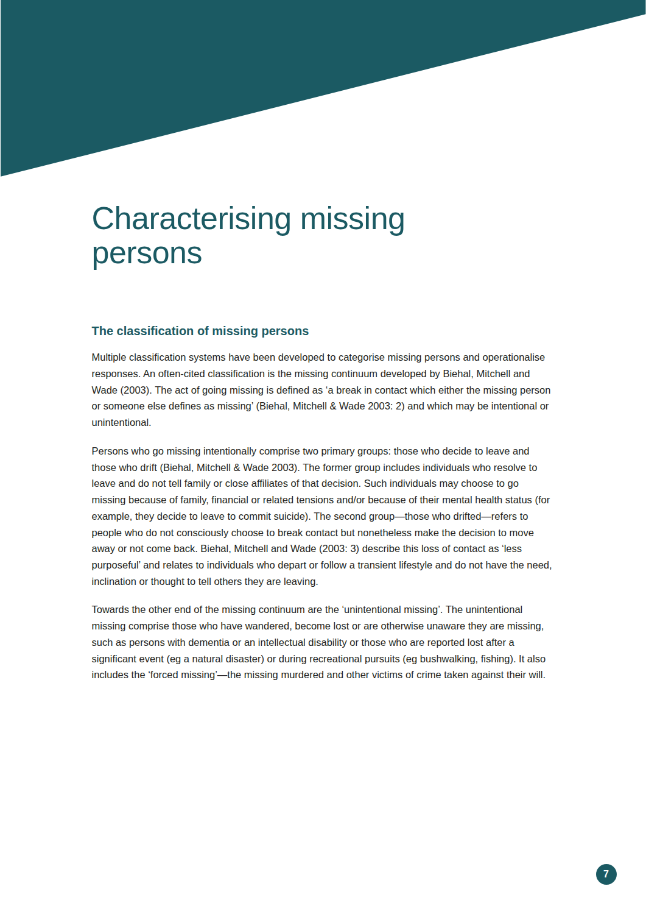Characterising missing
persons
The classification of missing persons
Multiple classification systems have been developed to categorise missing persons and operationalise responses. An often-cited classification is the missing continuum developed by Biehal, Mitchell and Wade (2003). The act of going missing is defined as ‘a break in contact which either the missing person or someone else defines as missing’ (Biehal, Mitchell & Wade 2003: 2) and which may be intentional or unintentional.
Persons who go missing intentionally comprise two primary groups: those who decide to leave and those who drift (Biehal, Mitchell & Wade 2003). The former group includes individuals who resolve to leave and do not tell family or close affiliates of that decision. Such individuals may choose to go missing because of family, financial or related tensions and/or because of their mental health status (for example, they decide to leave to commit suicide). The second group—those who drifted—refers to people who do not consciously choose to break contact but nonetheless make the decision to move away or not come back. Biehal, Mitchell and Wade (2003: 3) describe this loss of contact as ‘less purposeful’ and relates to individuals who depart or follow a transient lifestyle and do not have the need, inclination or thought to tell others they are leaving.
Towards the other end of the missing continuum are the ‘unintentional missing’. The unintentional missing comprise those who have wandered, become lost or are otherwise unaware they are missing, such as persons with dementia or an intellectual disability or those who are reported lost after a significant event (eg a natural disaster) or during recreational pursuits (eg bushwalking, fishing). It also includes the ‘forced missing’—the missing murdered and other victims of crime taken against their will.
7